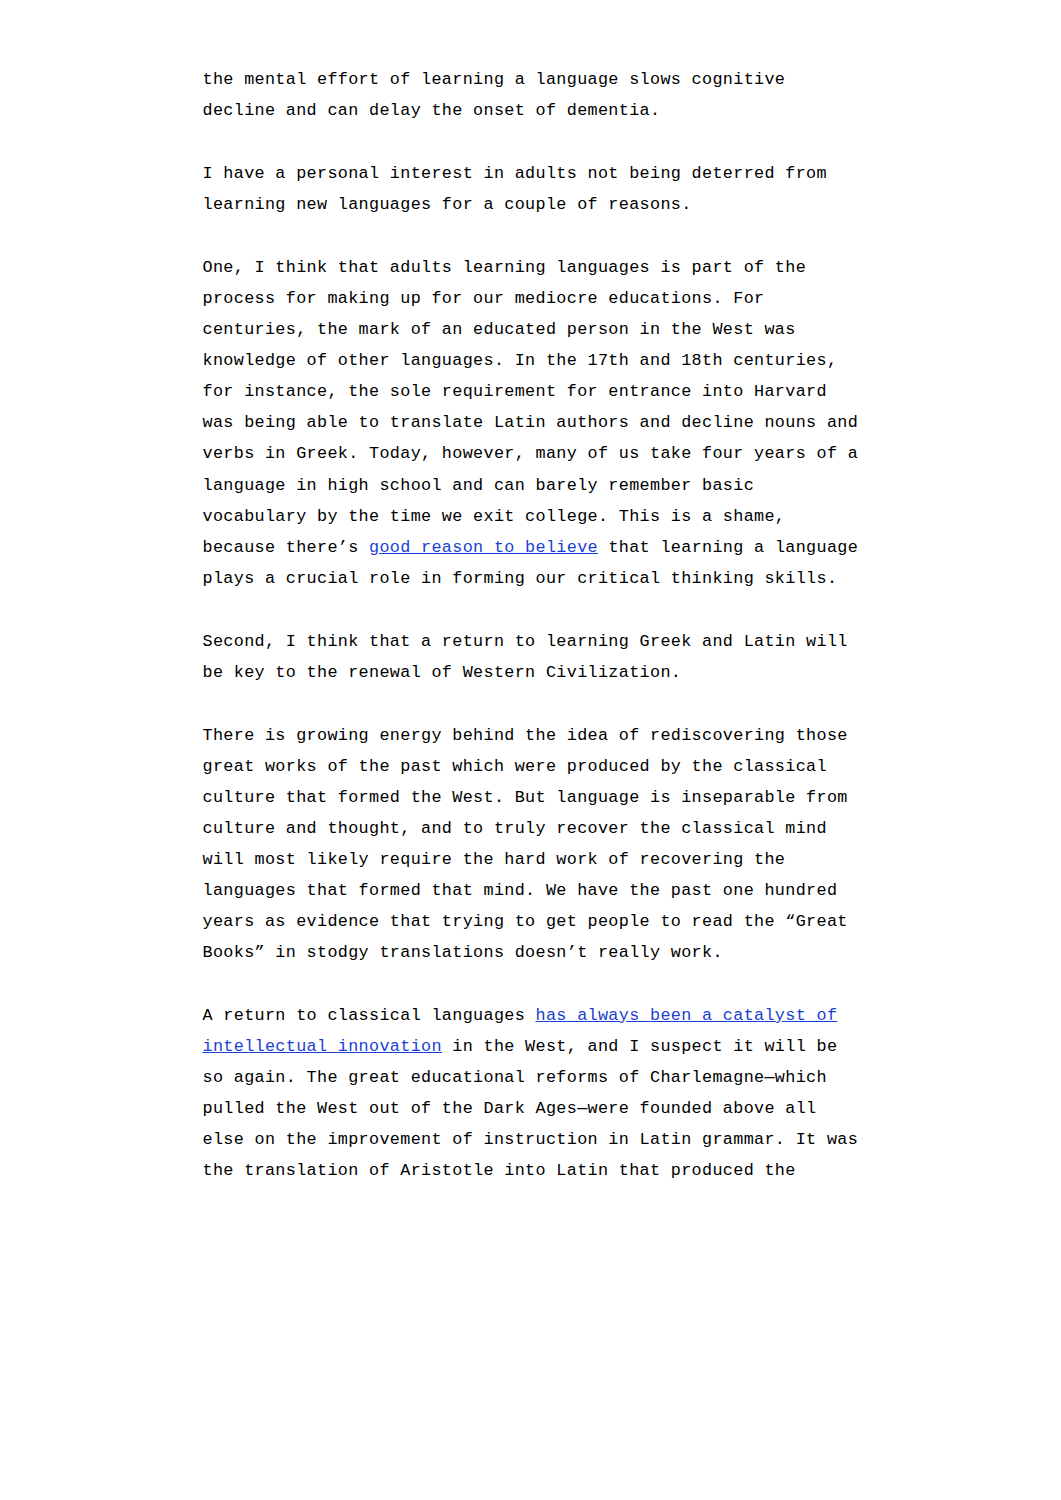the mental effort of learning a language slows cognitive decline and can delay the onset of dementia.
I have a personal interest in adults not being deterred from learning new languages for a couple of reasons.
One, I think that adults learning languages is part of the process for making up for our mediocre educations. For centuries, the mark of an educated person in the West was knowledge of other languages. In the 17th and 18th centuries, for instance, the sole requirement for entrance into Harvard was being able to translate Latin authors and decline nouns and verbs in Greek. Today, however, many of us take four years of a language in high school and can barely remember basic vocabulary by the time we exit college. This is a shame, because there’s good reason to believe that learning a language plays a crucial role in forming our critical thinking skills.
Second, I think that a return to learning Greek and Latin will be key to the renewal of Western Civilization.
There is growing energy behind the idea of rediscovering those great works of the past which were produced by the classical culture that formed the West. But language is inseparable from culture and thought, and to truly recover the classical mind will most likely require the hard work of recovering the languages that formed that mind. We have the past one hundred years as evidence that trying to get people to read the “Great Books” in stodgy translations doesn’t really work.
A return to classical languages has always been a catalyst of intellectual innovation in the West, and I suspect it will be so again. The great educational reforms of Charlemagne—which pulled the West out of the Dark Ages—were founded above all else on the improvement of instruction in Latin grammar. It was the translation of Aristotle into Latin that produced the